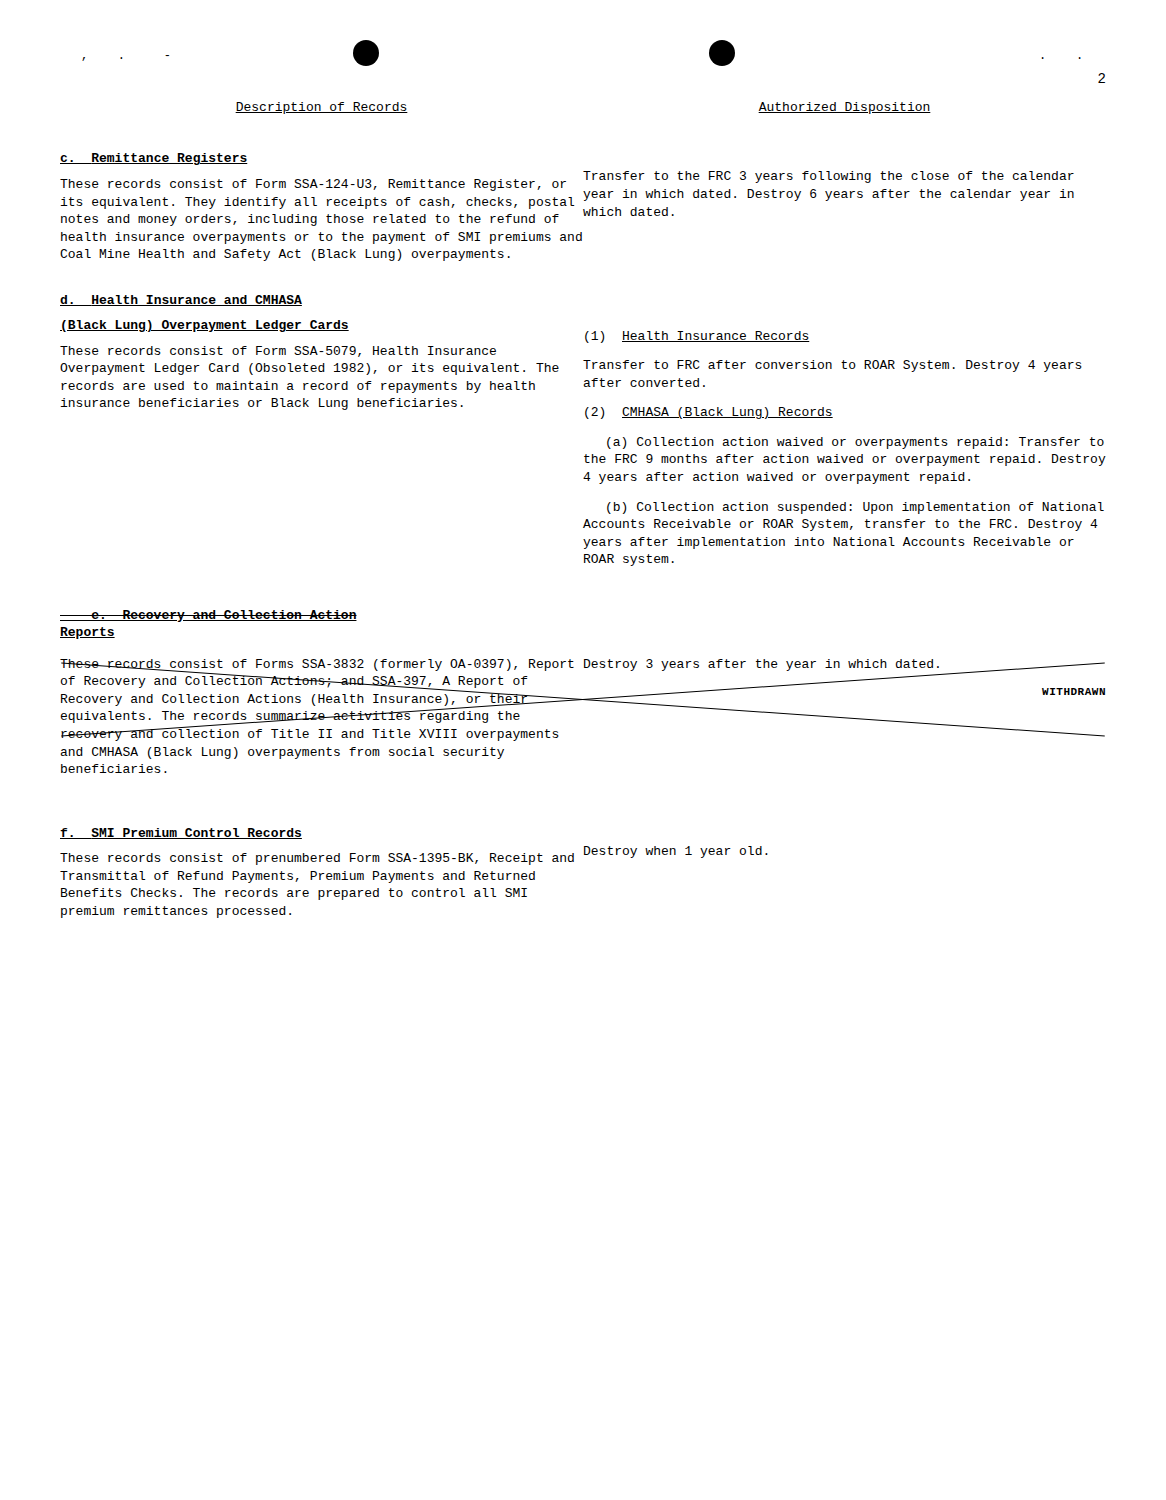, . - . .
2
| Description of Records | Authorized Disposition |
| c. Remittance Registers These records consist of Form SSA-124-U3, Remittance Register, or its equivalent. They identify all receipts of cash, checks, postal notes and money orders, including those related to the refund of health insurance overpayments or to the payment of SMI premiums and Coal Mine Health and Safety Act (Black Lung) overpayments. | Transfer to the FRC 3 years following the close of the calendar year in which dated. Destroy 6 years after the calendar year in which dated. |
| d. Health Insurance and CMHASA (Black Lung) Overpayment Ledger Cards These records consist of Form SSA-5079, Health Insurance Overpayment Ledger Card (Obsoleted 1982), or its equivalent. The records are used to maintain a record of repayments by health insurance beneficiaries or Black Lung beneficiaries. | (1) Health Insurance Records Transfer to FRC after conversion to ROAR System. Destroy 4 years after converted. (2) CMHASA (Black Lung) Records (a) Collection action waived or overpayments repaid: Transfer to the FRC 9 months after action waived or overpayment repaid. Destroy 4 years after action waived or overpayment repaid. (b) Collection action suspended: Upon implementation of National Accounts Receivable or ROAR System, transfer to the FRC. Destroy 4 years after implementation into National Accounts Receivable or ROAR system. |
e. Recovery and Collection Action
Reports
| These records consist of Forms SSA-3832 (formerly OA-0397), Report of Recovery and Collection Actions; and SSA-397, A Report of Recovery and Collection Actions (Health Insurance), or their equivalents. The records summarize activities regarding the recovery and collection of Title II and Title XVIII overpayments and CMHASA (Black Lung) overpayments from social security beneficiaries. | Destroy 3 years after the year in which dated. WITHDRAWN |
| f. SMI Premium Control Records These records consist of prenumbered Form SSA-1395-BK, Receipt and Transmittal of Refund Payments, Premium Payments and Returned Benefits Checks. The records are prepared to control all SMI premium remittances processed. | Destroy when 1 year old. |